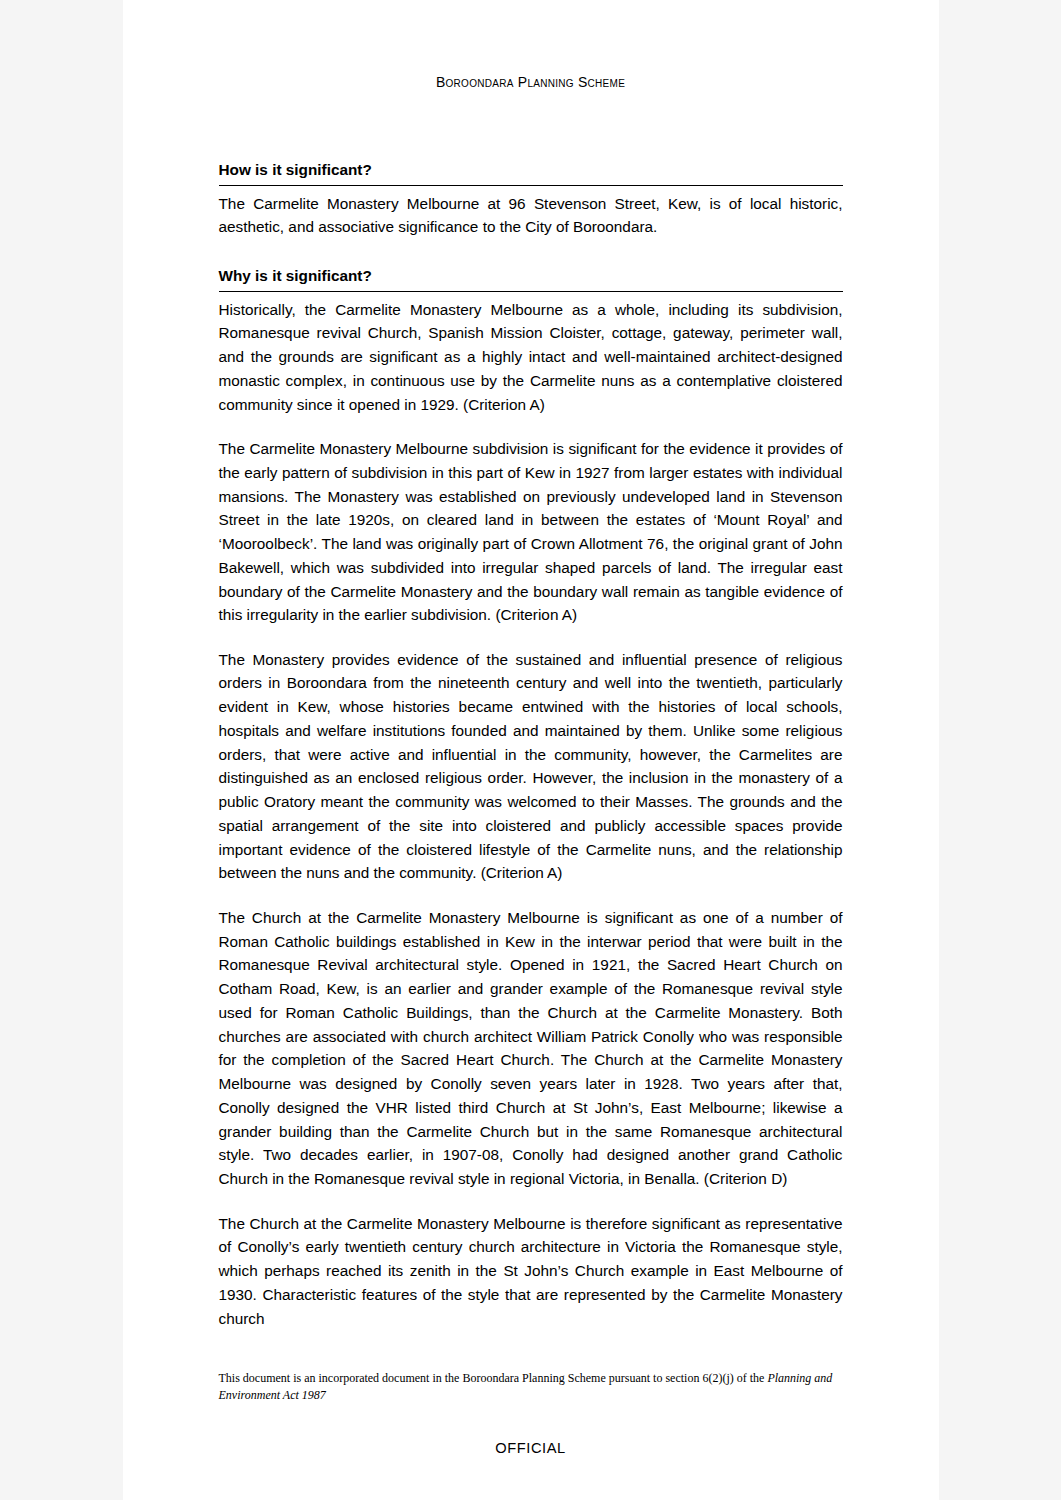Boroondara Planning Scheme
How is it significant?
The Carmelite Monastery Melbourne at 96 Stevenson Street, Kew, is of local historic, aesthetic, and associative significance to the City of Boroondara.
Why is it significant?
Historically, the Carmelite Monastery Melbourne as a whole, including its subdivision, Romanesque revival Church, Spanish Mission Cloister, cottage, gateway, perimeter wall, and the grounds are significant as a highly intact and well-maintained architect-designed monastic complex, in continuous use by the Carmelite nuns as a contemplative cloistered community since it opened in 1929. (Criterion A)
The Carmelite Monastery Melbourne subdivision is significant for the evidence it provides of the early pattern of subdivision in this part of Kew in 1927 from larger estates with individual mansions. The Monastery was established on previously undeveloped land in Stevenson Street in the late 1920s, on cleared land in between the estates of ‘Mount Royal’ and ‘Mooroolbeck’. The land was originally part of Crown Allotment 76, the original grant of John Bakewell, which was subdivided into irregular shaped parcels of land. The irregular east boundary of the Carmelite Monastery and the boundary wall remain as tangible evidence of this irregularity in the earlier subdivision. (Criterion A)
The Monastery provides evidence of the sustained and influential presence of religious orders in Boroondara from the nineteenth century and well into the twentieth, particularly evident in Kew, whose histories became entwined with the histories of local schools, hospitals and welfare institutions founded and maintained by them. Unlike some religious orders, that were active and influential in the community, however, the Carmelites are distinguished as an enclosed religious order. However, the inclusion in the monastery of a public Oratory meant the community was welcomed to their Masses. The grounds and the spatial arrangement of the site into cloistered and publicly accessible spaces provide important evidence of the cloistered lifestyle of the Carmelite nuns, and the relationship between the nuns and the community. (Criterion A)
The Church at the Carmelite Monastery Melbourne is significant as one of a number of Roman Catholic buildings established in Kew in the interwar period that were built in the Romanesque Revival architectural style. Opened in 1921, the Sacred Heart Church on Cotham Road, Kew, is an earlier and grander example of the Romanesque revival style used for Roman Catholic Buildings, than the Church at the Carmelite Monastery. Both churches are associated with church architect William Patrick Conolly who was responsible for the completion of the Sacred Heart Church. The Church at the Carmelite Monastery Melbourne was designed by Conolly seven years later in 1928. Two years after that, Conolly designed the VHR listed third Church at St John’s, East Melbourne; likewise a grander building than the Carmelite Church but in the same Romanesque architectural style. Two decades earlier, in 1907-08, Conolly had designed another grand Catholic Church in the Romanesque revival style in regional Victoria, in Benalla. (Criterion D)
The Church at the Carmelite Monastery Melbourne is therefore significant as representative of Conolly’s early twentieth century church architecture in Victoria the Romanesque style, which perhaps reached its zenith in the St John’s Church example in East Melbourne of 1930. Characteristic features of the style that are represented by the Carmelite Monastery church
This document is an incorporated document in the Boroondara Planning Scheme pursuant to section 6(2)(j) of the Planning and Environment Act 1987
OFFICIAL